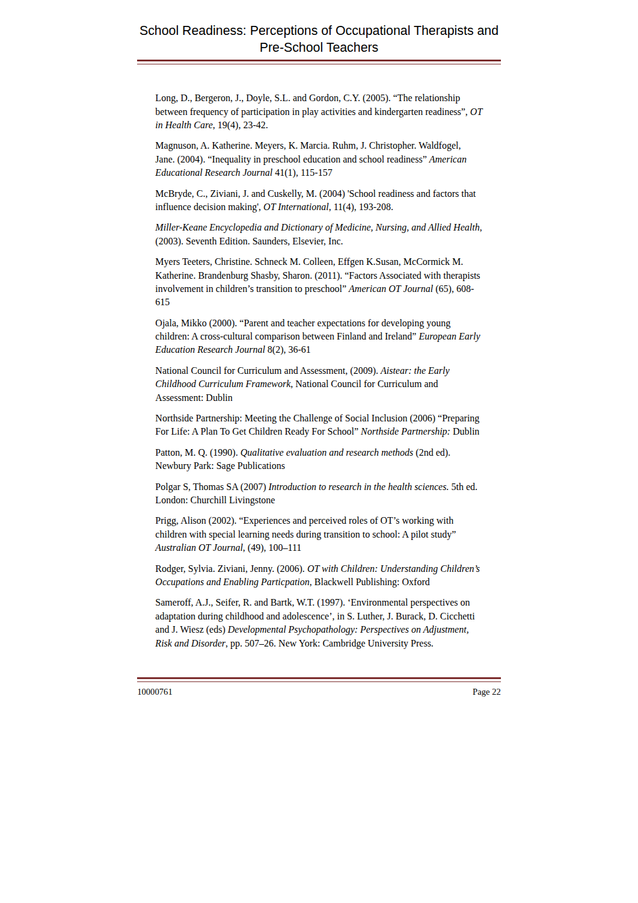School Readiness: Perceptions of Occupational Therapists and Pre-School Teachers
Long, D., Bergeron, J., Doyle, S.L. and Gordon, C.Y. (2005). “The relationship between frequency of participation in play activities and kindergarten readiness”, OT in Health Care, 19(4), 23-42.
Magnuson, A. Katherine. Meyers, K. Marcia. Ruhm, J. Christopher. Waldfogel, Jane. (2004). “Inequality in preschool education and school readiness” American Educational Research Journal 41(1), 115-157
McBryde, C., Ziviani, J. and Cuskelly, M. (2004) 'School readiness and factors that influence decision making', OT International, 11(4), 193-208.
Miller-Keane Encyclopedia and Dictionary of Medicine, Nursing, and Allied Health, (2003). Seventh Edition. Saunders, Elsevier, Inc.
Myers Teeters, Christine. Schneck M. Colleen, Effgen K.Susan, McCormick M. Katherine. Brandenburg Shasby, Sharon. (2011). “Factors Associated with therapists involvement in children’s transition to preschool” American OT Journal (65), 608-615
Ojala, Mikko (2000). “Parent and teacher expectations for developing young children: A cross-cultural comparison between Finland and Ireland” European Early Education Research Journal 8(2), 36-61
National Council for Curriculum and Assessment, (2009). Aistear: the Early Childhood Curriculum Framework, National Council for Curriculum and Assessment: Dublin
Northside Partnership: Meeting the Challenge of Social Inclusion (2006) “Preparing For Life: A Plan To Get Children Ready For School” Northside Partnership: Dublin
Patton, M. Q. (1990). Qualitative evaluation and research methods (2nd ed). Newbury Park: Sage Publications
Polgar S, Thomas SA (2007) Introduction to research in the health sciences. 5th ed. London: Churchill Livingstone
Prigg, Alison (2002). “Experiences and perceived roles of OT’s working with children with special learning needs during transition to school: A pilot study” Australian OT Journal, (49), 100–111
Rodger, Sylvia. Ziviani, Jenny. (2006). OT with Children: Understanding Children’s Occupations and Enabling Particpation, Blackwell Publishing: Oxford
Sameroff, A.J., Seifer, R. and Bartk, W.T. (1997). ‘Environmental perspectives on adaptation during childhood and adolescence’, in S. Luther, J. Burack, D. Cicchetti and J. Wiesz (eds) Developmental Psychopathology: Perspectives on Adjustment, Risk and Disorder, pp. 507–26. New York: Cambridge University Press.
10000761 Page 22